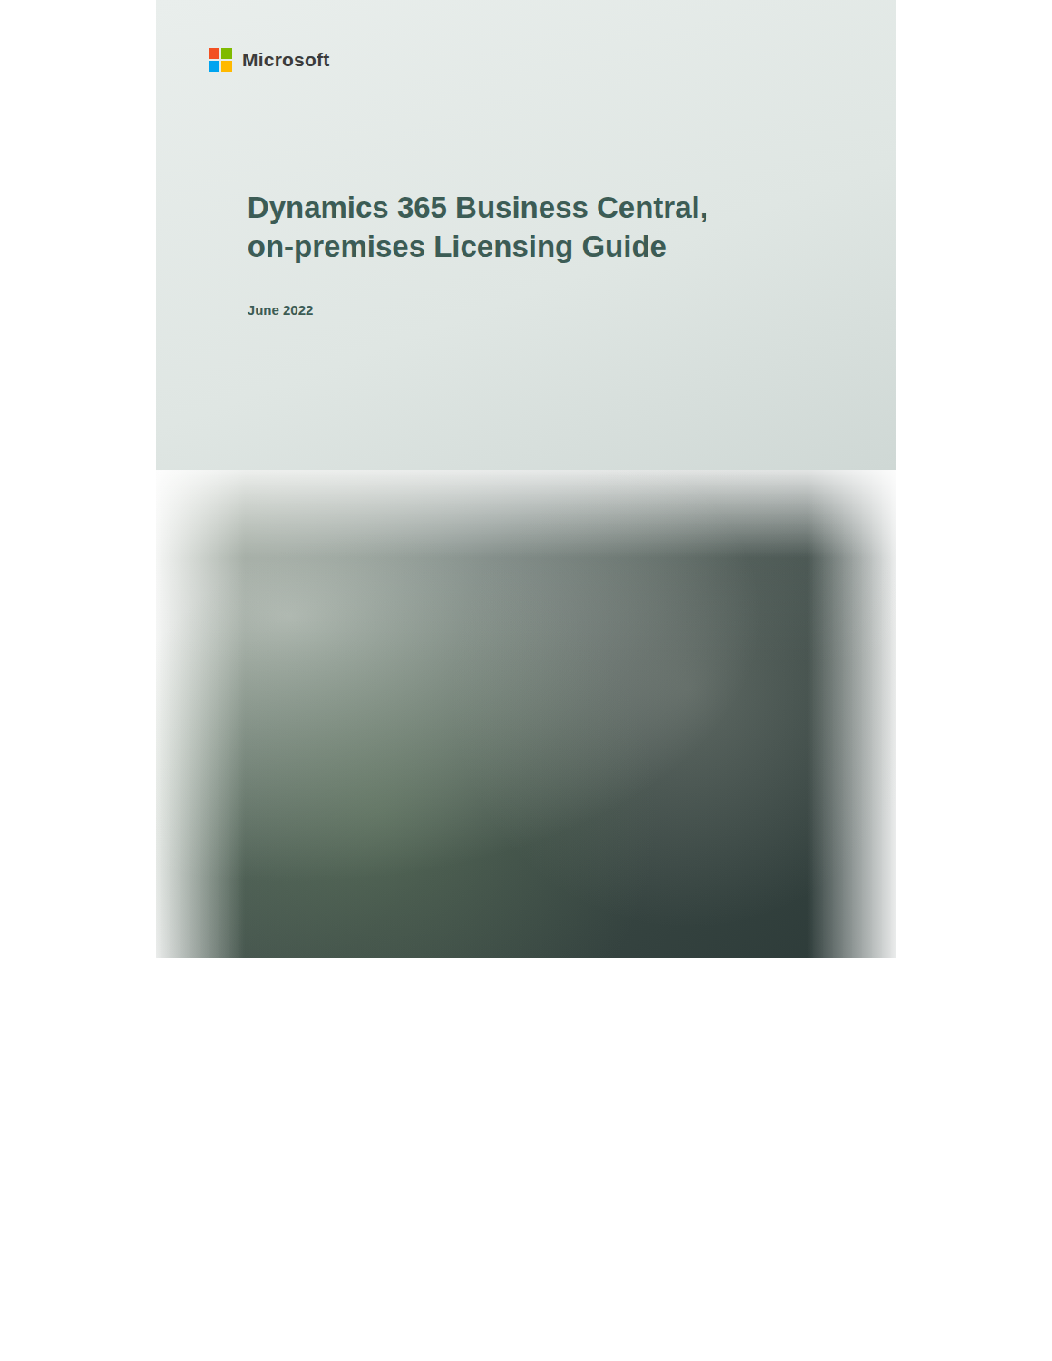Microsoft
Dynamics 365 Business Central,
on-premises Licensing Guide
June 2022
Cover photograph